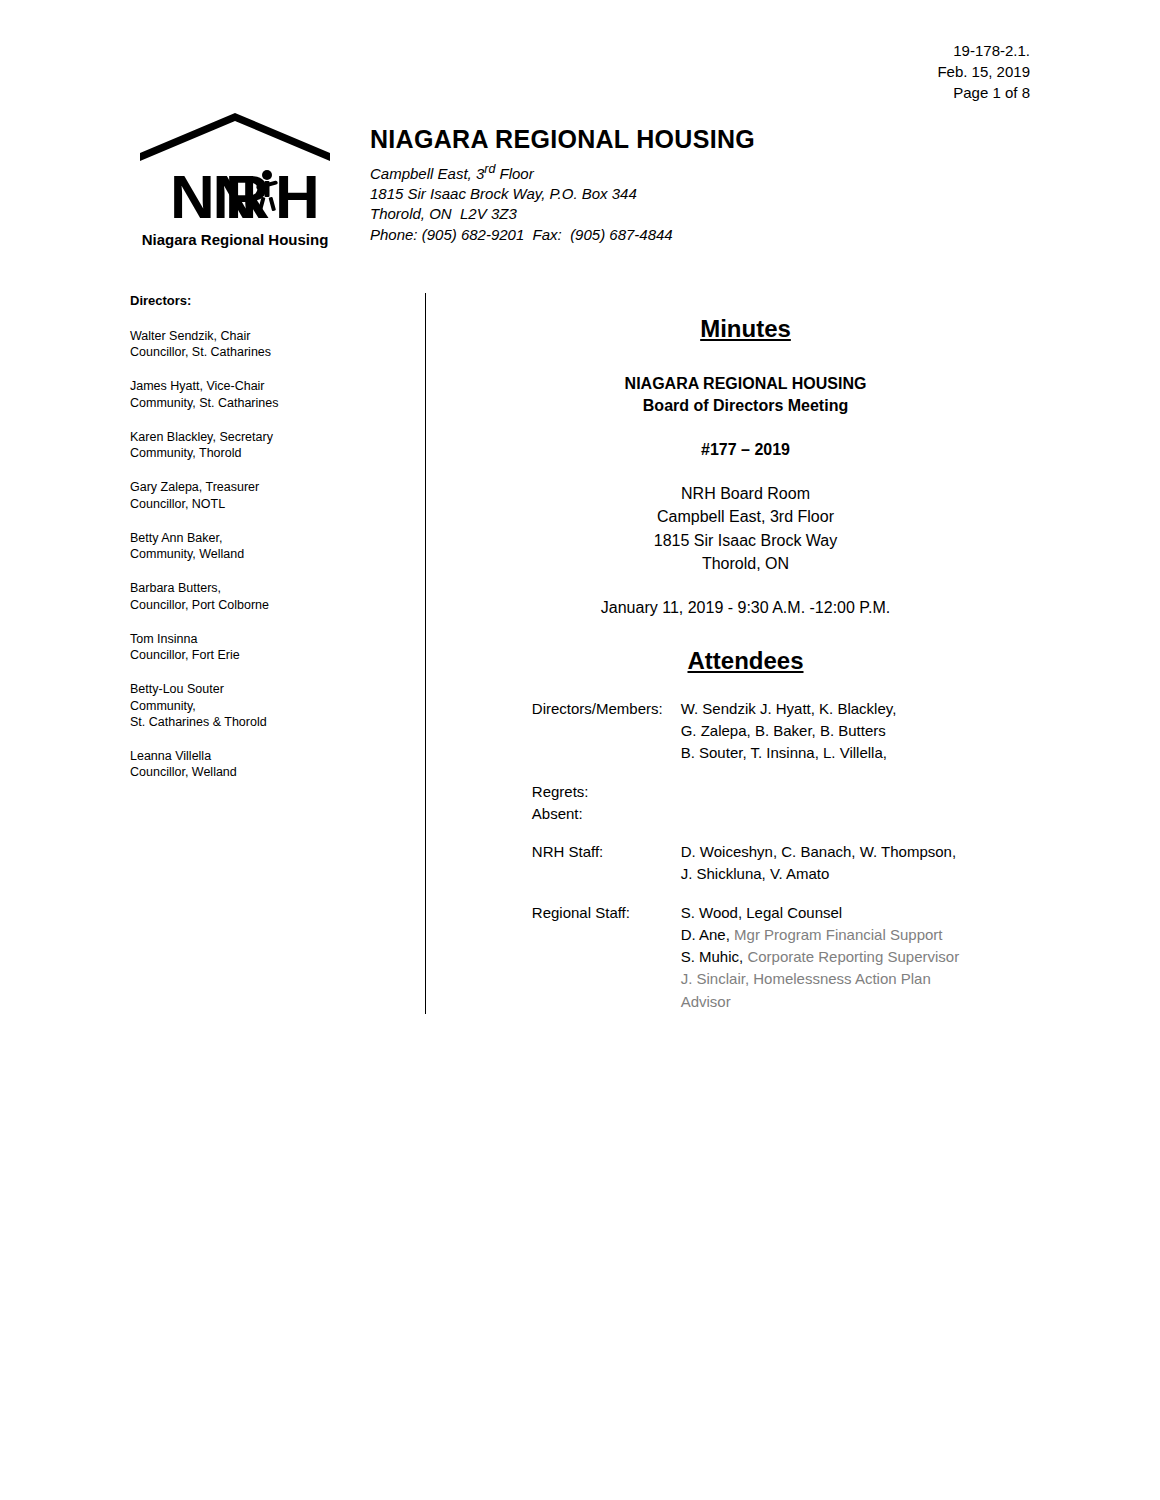19-178-2.1.
Feb. 15, 2019
Page 1 of 8
N N R H Niagara Regional Housing
NIAGARA REGIONAL HOUSING
Campbell East, 3rd Floor
1815 Sir Isaac Brock Way, P.O. Box 344
Thorold, ON L2V 3Z3
Phone: (905) 682-9201 Fax: (905) 687-4844
Directors:
Walter Sendzik, Chair
Councillor, St. Catharines
James Hyatt, Vice-Chair
Community, St. Catharines
Karen Blackley, Secretary
Community, Thorold
Gary Zalepa, Treasurer
Councillor, NOTL
Betty Ann Baker,
Community, Welland
Barbara Butters,
Councillor, Port Colborne
Tom Insinna
Councillor, Fort Erie
Betty-Lou Souter
Community,
St. Catharines & Thorold
Leanna Villella
Councillor, Welland
Minutes
NIAGARA REGIONAL HOUSING
Board of Directors Meeting
#177 – 2019
NRH Board Room
Campbell East, 3rd Floor
1815 Sir Isaac Brock Way
Thorold, ON
January 11, 2019 - 9:30 A.M. -12:00 P.M.
Attendees
| Directors/Members: | W. Sendzik J. Hyatt, K. Blackley, |
| | G. Zalepa, B. Baker, B. Butters |
| | B. Souter, T. Insinna, L. Villella, |
| Regrets: | |
| Absent: | |
| NRH Staff: | D. Woiceshyn, C. Banach, W. Thompson, |
| | J. Shickluna, V. Amato |
| Regional Staff: | S. Wood, Legal Counsel |
| | D. Ane, Mgr Program Financial Support |
| | S. Muhic, Corporate Reporting Supervisor |
| | J. Sinclair, Homelessness Action Plan |
| | Advisor |